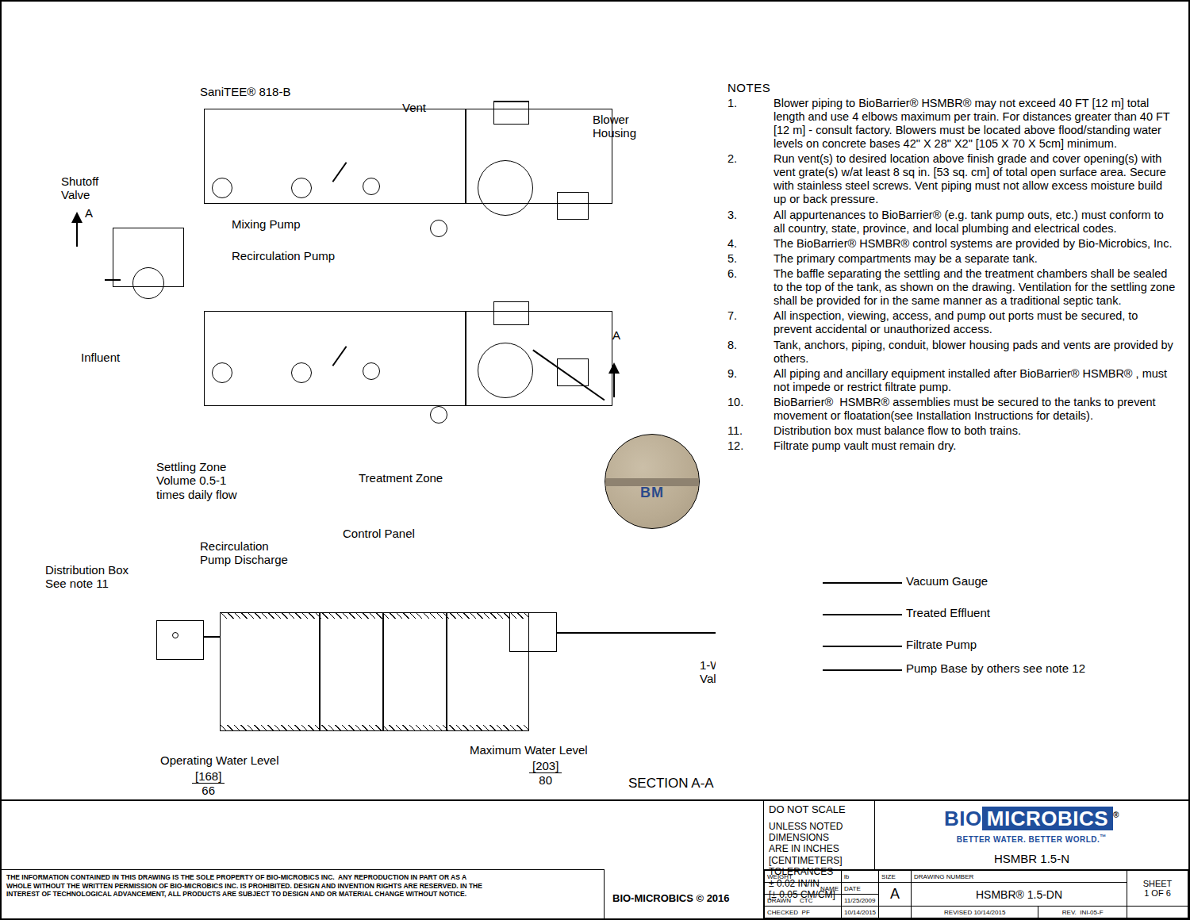BM
SaniTEE® 818-B
Vent
Blower
Housing
Shutoff
Valve
A
Mixing Pump
Recirculation Pump
Influent
A
Settling Zone
Volume 0.5-1
times daily flow
Treatment Zone
Control Panel
Recirculation
Pump Discharge
Distribution Box
See note 11
1-Way
Valve
Operating Water Level
Maximum Water Level
[168] 66
[203] 80
SECTION A-A
NOTES
Blower piping to BioBarrier® HSMBR® may not exceed 40 FT [12 m] total length and use 4 elbows maximum per train. For distances greater than 40 FT [12 m] - consult factory. Blowers must be located above flood/standing water levels on concrete bases 42" X 28" X2" [105 X 70 X 5cm] minimum.
Run vent(s) to desired location above finish grade and cover opening(s) with vent grate(s) w/at least 8 sq in. [53 sq. cm] of total open surface area. Secure with stainless steel screws. Vent piping must not allow excess moisture build up or back pressure.
All appurtenances to BioBarrier® (e.g. tank pump outs, etc.) must conform to all country, state, province, and local plumbing and electrical codes.
The BioBarrier® HSMBR® control systems are provided by Bio-Microbics, Inc.
The primary compartments may be a separate tank.
The baffle separating the settling and the treatment chambers shall be sealed to the top of the tank, as shown on the drawing. Ventilation for the settling zone shall be provided for in the same manner as a traditional septic tank.
All inspection, viewing, access, and pump out ports must be secured, to prevent accidental or unauthorized access.
Tank, anchors, piping, conduit, blower housing pads and vents are provided by others.
All piping and ancillary equipment installed after BioBarrier® HSMBR® , must not impede or restrict filtrate pump.
BioBarrier® HSMBR® assemblies must be secured to the tanks to prevent movement or floatation(see Installation Instructions for details).
Distribution box must balance flow to both trains.
Filtrate pump vault must remain dry.
Vacuum Gauge
Treated Effluent
Filtrate Pump
Pump Base by others see note 12
THE INFORMATION CONTAINED IN THIS DRAWING IS THE SOLE PROPERTY OF BIO-MICROBICS INC. ANY REPRODUCTION IN PART OR AS A
WHOLE WITHOUT THE WRITTEN PERMISSION OF BIO-MICROBICS INC. IS PROHIBITED. DESIGN AND INVENTION RIGHTS ARE RESERVED. IN THE
INTEREST OF TECHNOLOGICAL ADVANCEMENT, ALL PRODUCTS ARE SUBJECT TO DESIGN AND OR MATERIAL CHANGE WITHOUT NOTICE.
BIO-MICROBICS © 2016
DO NOT SCALE
UNLESS NOTED
DIMENSIONS
ARE IN INCHES
[CENTIMETERS]
TOLERANCES
± 0.02 IN/IN
[± 0.05 CM/CM]
BIO MICROBICS®
BETTER WATER. BETTER WORLD.™
HSMBR 1.5-N
| WEIGHT | lb | SIZE | DRAWING NUMBER | SHEET 1 OF 6 |
| NAME | DATE | A | HSMBR® 1.5-DN |
| DRAWN CTC | 11/25/2009 |
| CHECKED PF | 10/14/2015 | | REVISED 10/14/2015 | REV. INI-05-F | |